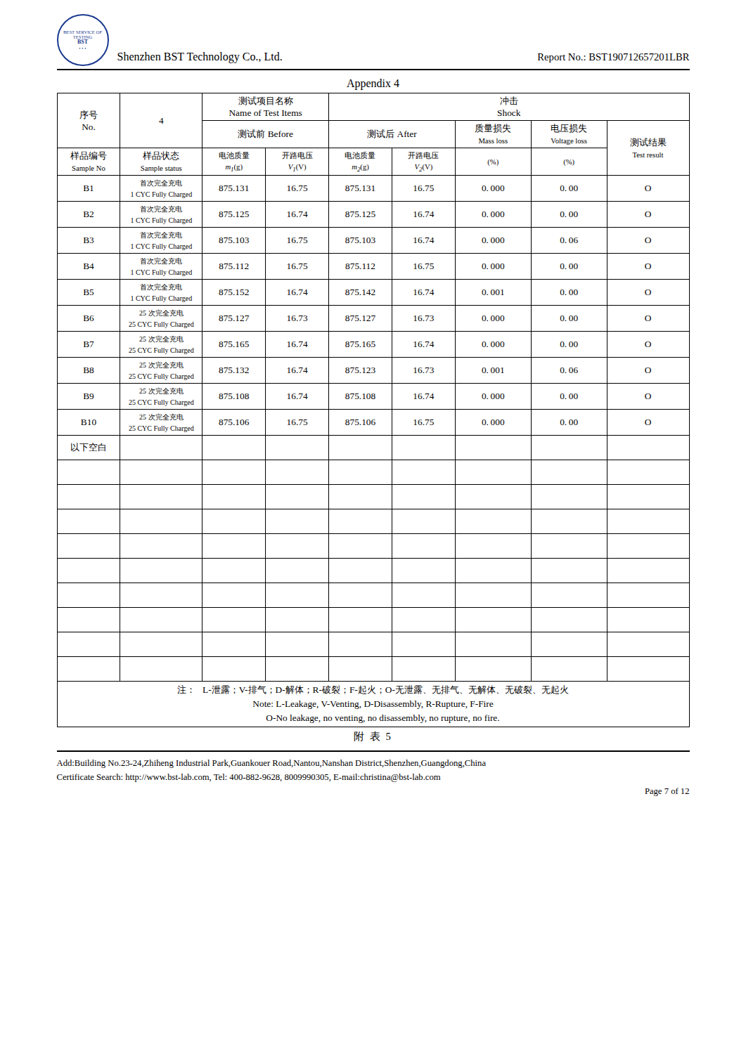BEST SERVICE OF TESTING
BST
• • •
Shenzhen BST Technology Co., Ltd.
Report No.: BST190712657201LBR
Appendix 4
| 序号 No. | 4 | 测试项目名称 Name of Test Items | 冲击 Shock |
| 测试前 Before | 测试后 After | 质量损失 Mass loss | 电压损失 Voltage loss | 测试结果 Test result |
| 样品编号 Sample No | 样品状态 Sample status | 电池质量 m 1 (g) | 开路电压 V 1 (V) | 电池质量 m 2 (g) | 开路电压 V 2 (V) | (%) | (%) |
| B1 | 首次完全充电 1 CYC Fully Charged | 875.131 | 16.75 | 875.131 | 16.75 | 0. 000 | 0. 00 | O |
| B2 | 首次完全充电 1 CYC Fully Charged | 875.125 | 16.74 | 875.125 | 16.74 | 0. 000 | 0. 00 | O |
| B3 | 首次完全充电 1 CYC Fully Charged | 875.103 | 16.75 | 875.103 | 16.74 | 0. 000 | 0. 06 | O |
| B4 | 首次完全充电 1 CYC Fully Charged | 875.112 | 16.75 | 875.112 | 16.75 | 0. 000 | 0. 00 | O |
| B5 | 首次完全充电 1 CYC Fully Charged | 875.152 | 16.74 | 875.142 | 16.74 | 0. 001 | 0. 00 | O |
| B6 | 25 次完全充电 25 CYC Fully Charged | 875.127 | 16.73 | 875.127 | 16.73 | 0. 000 | 0. 00 | O |
| B7 | 25 次完全充电 25 CYC Fully Charged | 875.165 | 16.74 | 875.165 | 16.74 | 0. 000 | 0. 00 | O |
| B8 | 25 次完全充电 25 CYC Fully Charged | 875.132 | 16.74 | 875.123 | 16.73 | 0. 001 | 0. 06 | O |
| B9 | 25 次完全充电 25 CYC Fully Charged | 875.108 | 16.74 | 875.108 | 16.74 | 0. 000 | 0. 00 | O |
| B10 | 25 次完全充电 25 CYC Fully Charged | 875.106 | 16.75 | 875.106 | 16.75 | 0. 000 | 0. 00 | O |
| 以下空白 | | | | | | | | |
| 注： L-泄露；V-排气；D-解体；R-破裂；F-起火；O-无泄露、无排气、无解体、无破裂、无起火 Note: L-Leakage, V-Venting, D-Disassembly, R-Rupture, F-Fire O-No leakage, no venting, no disassembly, no rupture, no fire. |
附 表 5
Add:Building No.23-24,Zhiheng Industrial Park,Guankouer Road,Nantou,Nanshan District,Shenzhen,Guangdong,China
Certificate Search: http://www.bst-lab.com, Tel: 400-882-9628, 8009990305, E-mail:christina@bst-lab.com
Page 7 of 12